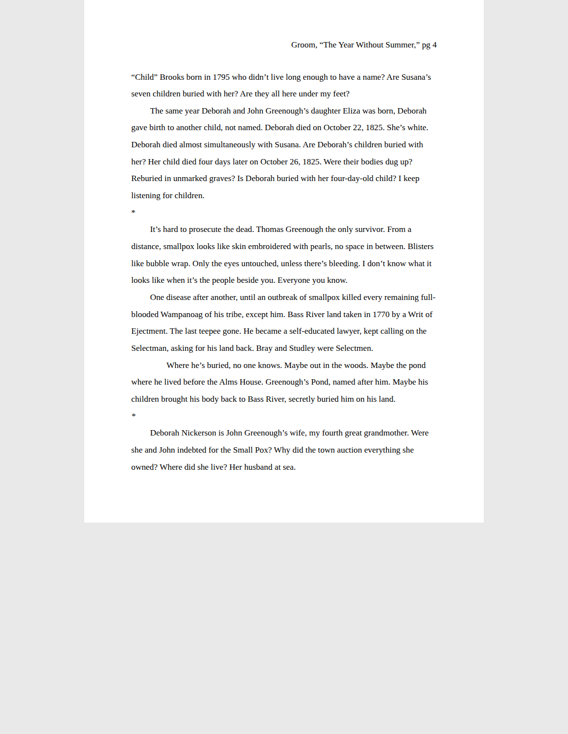Groom, “The Year Without Summer,” pg 4
“Child” Brooks born in 1795 who didn’t live long enough to have a name? Are Susana’s seven children buried with her? Are they all here under my feet?
The same year Deborah and John Greenough’s daughter Eliza was born, Deborah gave birth to another child, not named. Deborah died on October 22, 1825. She’s white. Deborah died almost simultaneously with Susana. Are Deborah’s children buried with her? Her child died four days later on October 26, 1825. Were their bodies dug up? Reburied in unmarked graves? Is Deborah buried with her four-day-old child? I keep listening for children.
*
It’s hard to prosecute the dead. Thomas Greenough the only survivor. From a distance, smallpox looks like skin embroidered with pearls, no space in between. Blisters like bubble wrap. Only the eyes untouched, unless there’s bleeding. I don’t know what it looks like when it’s the people beside you. Everyone you know.
One disease after another, until an outbreak of smallpox killed every remaining full-blooded Wampanoag of his tribe, except him. Bass River land taken in 1770 by a Writ of Ejectment. The last teepee gone. He became a self-educated lawyer, kept calling on the Selectman, asking for his land back. Bray and Studley were Selectmen.
Where he’s buried, no one knows. Maybe out in the woods. Maybe the pond where he lived before the Alms House. Greenough’s Pond, named after him. Maybe his children brought his body back to Bass River, secretly buried him on his land.
*
Deborah Nickerson is John Greenough’s wife, my fourth great grandmother. Were she and John indebted for the Small Pox? Why did the town auction everything she owned? Where did she live? Her husband at sea.